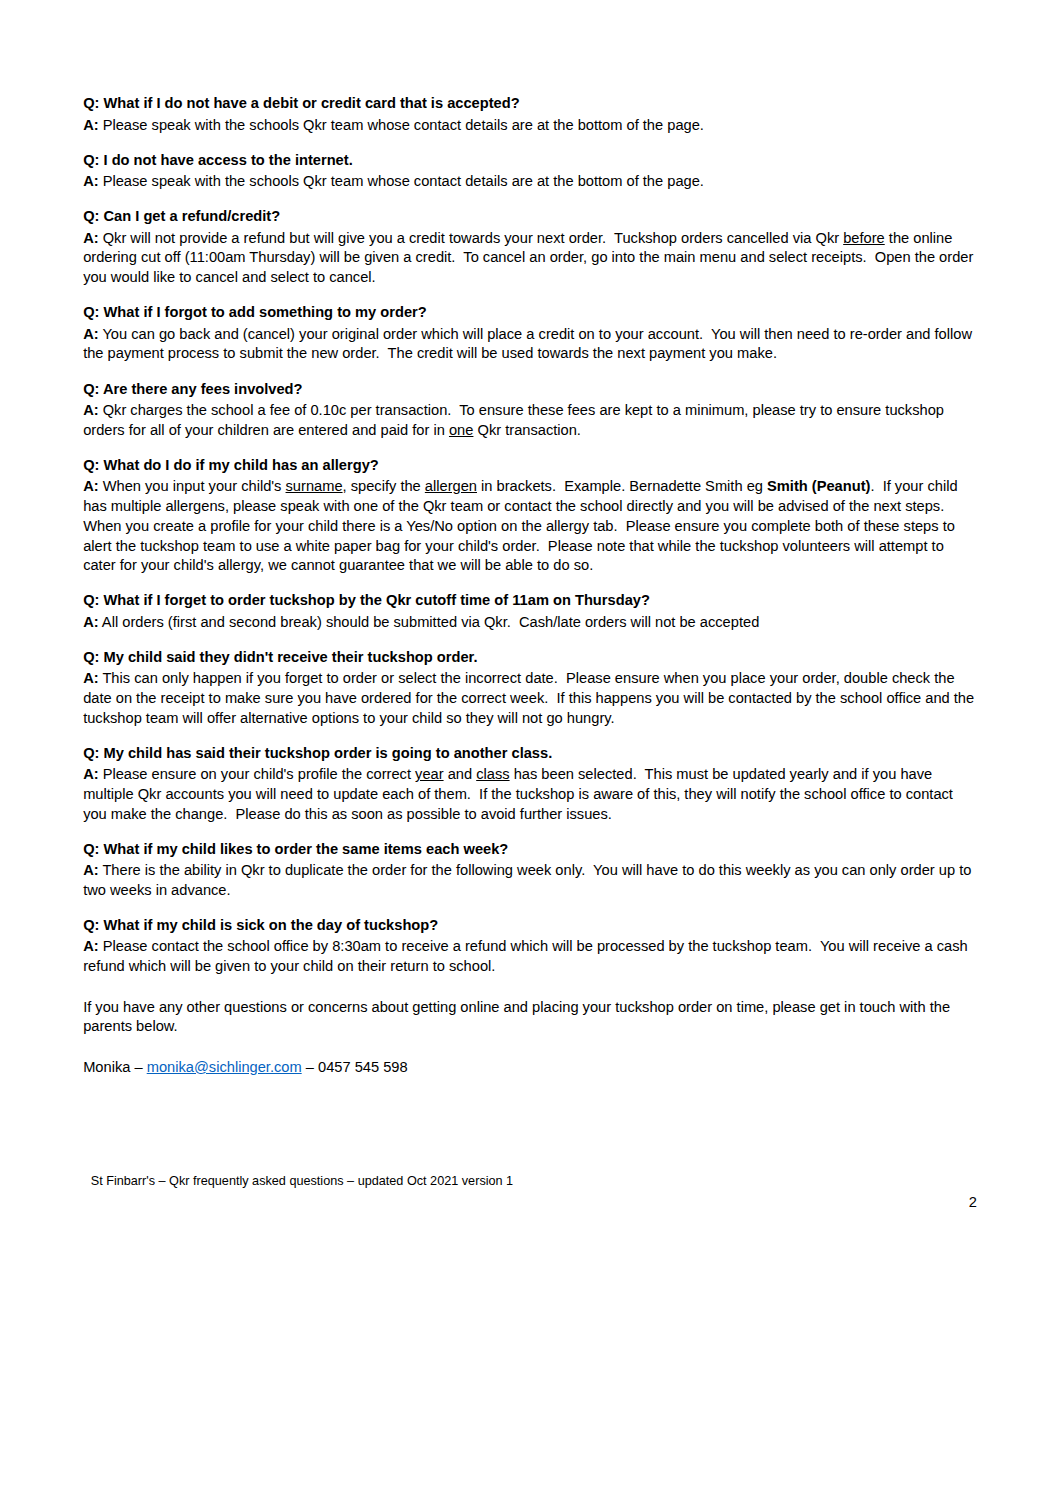Q: What if I do not have a debit or credit card that is accepted?
A: Please speak with the schools Qkr team whose contact details are at the bottom of the page.
Q: I do not have access to the internet.
A: Please speak with the schools Qkr team whose contact details are at the bottom of the page.
Q: Can I get a refund/credit?
A: Qkr will not provide a refund but will give you a credit towards your next order. Tuckshop orders cancelled via Qkr before the online ordering cut off (11:00am Thursday) will be given a credit. To cancel an order, go into the main menu and select receipts. Open the order you would like to cancel and select to cancel.
Q: What if I forgot to add something to my order?
A: You can go back and (cancel) your original order which will place a credit on to your account. You will then need to re-order and follow the payment process to submit the new order. The credit will be used towards the next payment you make.
Q: Are there any fees involved?
A: Qkr charges the school a fee of 0.10c per transaction. To ensure these fees are kept to a minimum, please try to ensure tuckshop orders for all of your children are entered and paid for in one Qkr transaction.
Q: What do I do if my child has an allergy?
A: When you input your child's surname, specify the allergen in brackets. Example. Bernadette Smith eg Smith (Peanut). If your child has multiple allergens, please speak with one of the Qkr team or contact the school directly and you will be advised of the next steps. When you create a profile for your child there is a Yes/No option on the allergy tab. Please ensure you complete both of these steps to alert the tuckshop team to use a white paper bag for your child's order. Please note that while the tuckshop volunteers will attempt to cater for your child's allergy, we cannot guarantee that we will be able to do so.
Q: What if I forget to order tuckshop by the Qkr cutoff time of 11am on Thursday?
A: All orders (first and second break) should be submitted via Qkr. Cash/late orders will not be accepted
Q: My child said they didn't receive their tuckshop order.
A: This can only happen if you forget to order or select the incorrect date. Please ensure when you place your order, double check the date on the receipt to make sure you have ordered for the correct week. If this happens you will be contacted by the school office and the tuckshop team will offer alternative options to your child so they will not go hungry.
Q: My child has said their tuckshop order is going to another class.
A: Please ensure on your child's profile the correct year and class has been selected. This must be updated yearly and if you have multiple Qkr accounts you will need to update each of them. If the tuckshop is aware of this, they will notify the school office to contact you make the change. Please do this as soon as possible to avoid further issues.
Q: What if my child likes to order the same items each week?
A: There is the ability in Qkr to duplicate the order for the following week only. You will have to do this weekly as you can only order up to two weeks in advance.
Q: What if my child is sick on the day of tuckshop?
A: Please contact the school office by 8:30am to receive a refund which will be processed by the tuckshop team. You will receive a cash refund which will be given to your child on their return to school.
If you have any other questions or concerns about getting online and placing your tuckshop order on time, please get in touch with the parents below.
Monika – monika@sichlinger.com – 0457 545 598
St Finbarr's – Qkr frequently asked questions – updated Oct 2021 version 1 2